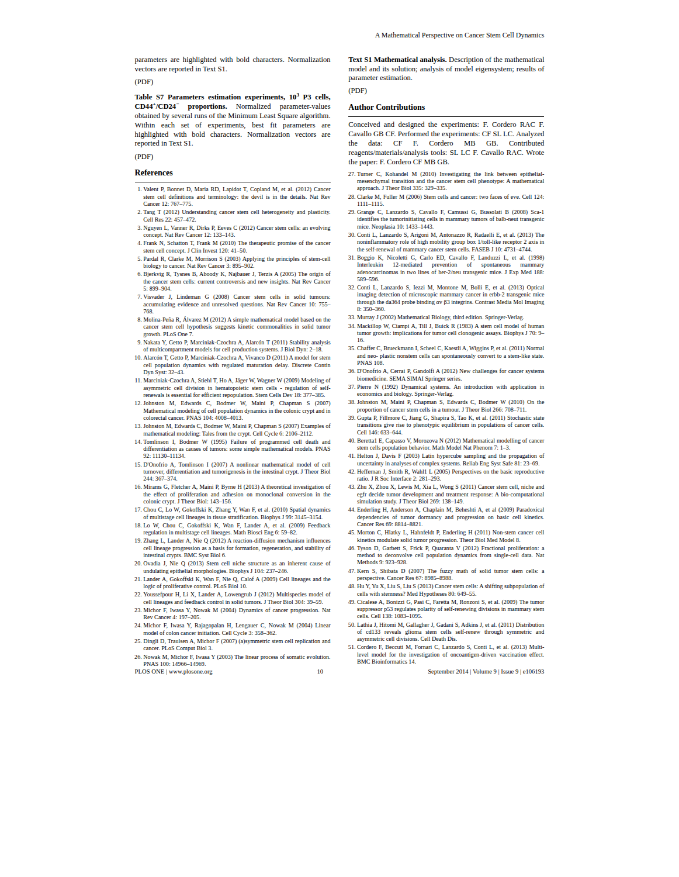A Mathematical Perspective on Cancer Stem Cell Dynamics
parameters are highlighted with bold characters. Normalization vectors are reported in Text S1.
(PDF)
Table S7 Parameters estimation experiments, 103 P3 cells, CD44+/CD24− proportions. Normalized parameter-values obtained by several runs of the Minimum Least Square algorithm. Within each set of experiments, best fit parameters are highlighted with bold characters. Normalization vectors are reported in Text S1.
(PDF)
References
Valent P, Bonnet D, Maria RD, Lapidot T, Copland M, et al. (2012) Cancer stem cell definitions and terminology: the devil is in the details. Nat Rev Cancer 12: 767–775.
Tang T (2012) Understanding cancer stem cell heterogeneity and plasticity. Cell Res 22: 457–472.
Nguyen L, Vanner R, Dirks P, Eeves C (2012) Cancer stem cells: an evolving concept. Nat Rev Cancer 12: 133–143.
Frank N, Schatton T, Frank M (2010) The therapeutic promise of the cancer stem cell concept. J Clin Invest 120: 41–50.
Pardal R, Clarke M, Morrison S (2003) Applying the principles of stem-cell biology to cancer. Nat Rev Cancer 3: 895–902.
Bjerkvig R, Tysnes B, Aboody K, Najbauer J, Terzis A (2005) The origin of the cancer stem cells: current controversis and new insights. Nat Rev Cancer 5: 899–904.
Visvader J, Lindeman G (2008) Cancer stem cells in solid tumours: accumulating evidence and unresolved questions. Nat Rev Cancer 10: 755–768.
Molina-Peña R, Álvarez M (2012) A simple mathematical model based on the cancer stem cell hypothesis suggests kinetic commonalities in solid tumor growth. PLoS One 7.
Nakata Y, Getto P, Marciniak-Czochra A, Alarcón T (2011) Stability analysis of multicompartment models for cell production systems. J Biol Dyn: 2–18.
Alarcón T, Getto P, Marciniak-Czochra A, Vivanco D (2011) A model for stem cell population dynamics with regulated maturation delay. Discrete Contin Dyn Syst: 32–43.
Marciniak-Czochra A, Stiehl T, Ho A, Jäger W, Wagner W (2009) Modeling of asymmetric cell division in hematopoietic stem cells - regulation of self-renewals is essential for efficient repopulation. Stem Cells Dev 18: 377–385.
Johnston M, Edwards C, Bodmer W, Maini P, Chapman S (2007) Mathematical modeling of cell population dynamics in the colonic crypt and in colorectal cancer. PNAS 104: 4008–4013.
Johnston M, Edwards C, Bodmer W, Maini P, Chapman S (2007) Examples of mathematical modeling: Tales from the crypt. Cell Cycle 6: 2106–2112.
Tomlinson I, Bodmer W (1995) Failure of programmed cell death and differentiation as causes of tumors: some simple mathematical models. PNAS 92: 11130–11134.
D'Onofrio A, Tomlinson I (2007) A nonlinear mathematical model of cell turnover, differentiation and tumorigenesis in the intestinal crypt. J Theor Biol 244: 367–374.
Mirams G, Fletcher A, Maini P, Byrne H (2013) A theoretical investigation of the effect of proliferation and adhesion on monoclonal conversion in the colonic crypt. J Theor Biol: 143–156.
Chou C, Lo W, Gokoffski K, Zhang Y, Wan F, et al. (2010) Spatial dynamics of multistage cell lineages in tissue stratification. Biophys J 99: 3145–3154.
Lo W, Chou C, Gokoffski K, Wan F, Lander A, et al. (2009) Feedback regulation in multistage cell lineages. Math Biosci Eng 6: 59–82.
Zhang L, Lander A, Nie Q (2012) A reaction-diffusion mechanism influences cell lineage progression as a basis for formation, regeneration, and stability of intestinal crypts. BMC Syst Biol 6.
Ovadia J, Nie Q (2013) Stem cell niche structure as an inherent cause of undulating epithelial morphologies. Biophys J 104: 237–246.
Lander A, Gokoffski K, Wan F, Nie Q, Calof A (2009) Cell lineages and the logic of proliferative control. PLoS Biol 10.
Youssefpour H, Li X, Lander A, Lowengrub J (2012) Multispecies model of cell lineages and feedback control in solid tumors. J Theor Biol 304: 39–59.
Michor F, Iwasa Y, Nowak M (2004) Dynamics of cancer progression. Nat Rev Cancer 4: 197–205.
Michor F, Iwasa Y, Rajagopalan H, Lengauer C, Nowak M (2004) Linear model of colon cancer initiation. Cell Cycle 3: 358–362.
Dingli D, Traulsen A, Michor F (2007) (a)symmetric stem cell replication and cancer. PLoS Comput Biol 3.
Nowak M, Michor F, Iwasa Y (2003) The linear process of somatic evolution. PNAS 100: 14966–14969.
Text S1 Mathematical analysis. Description of the mathematical model and its solution; analysis of model eigensystem; results of parameter estimation.
(PDF)
Author Contributions
Conceived and designed the experiments: F. Cordero RAC F. Cavallo GB CF. Performed the experiments: CF SL LC. Analyzed the data: CF F. Cordero MB GB. Contributed reagents/materials/analysis tools: SL LC F. Cavallo RAC. Wrote the paper: F. Cordero CF MB GB.
Turner C, Kohandel M (2010) Investigating the link between epithelial-mesenchymal transition and the cancer stem cell phenotype: A mathematical approach. J Theor Biol 335: 329–335.
Clarke M, Fuller M (2006) Stem cells and cancer: two faces of eve. Cell 124: 1111–1115.
Grange C, Lanzardo S, Cavallo F, Camussi G, Bussolati B (2008) Sca-1 identifies the tumorinitiating cells in mammary tumors of balb-neut transgenic mice. Neoplasia 10: 1433–1443.
Conti L, Lanzardo S, Arigoni M, Antonazzo R, Radaelli E, et al. (2013) The noninflammatory role of high mobility group box 1/toll-like receptor 2 axis in the self-renewal of mammary cancer stem cells. FASEB J 10: 4731–4744.
Boggio K, Nicoletti G, Carlo ED, Cavallo F, Landuzzi L, et al. (1998) Interleukin 12-mediated prevention of spontaneous mammary adenocarcinomas in two lines of her-2/neu transgenic mice. J Exp Med 188: 589–596.
Conti L, Lanzardo S, Iezzi M, Montone M, Bolli E, et al. (2013) Optical imaging detection of microscopic mammary cancer in erbb-2 transgenic mice through the da364 probe binding αv β3 integrins. Contrast Media Mol Imaging 8: 350–360.
Murray J (2002) Mathematical Biology, third edition. Springer-Verlag.
Mackillop W, Ciampi A, Till J, Buick R (1983) A stem cell model of human tumor growth: implications for tumor cell clonogenic assays. Biophys J 70: 9–16.
Chaffer C, Brueckmann I, Scheel C, Kaestli A, Wiggins P, et al. (2011) Normal and neo- plastic nonstem cells can spontaneously convert to a stem-like state. PNAS 108.
D'Onofrio A, Cerrai P, Gandolfi A (2012) New challenges for cancer systems biomedicine. SEMA SIMAI Springer series.
Pierre N (1992) Dynamical systems. An introduction with application in economics and biology. Springer-Verlag.
Johnston M, Maini P, Chapman S, Edwards C, Bodmer W (2010) On the proportion of cancer stem cells in a tumour. J Theor Biol 266: 708–711.
Gupta P, Fillmore C, Jiang G, Shapira S, Tao K, et al. (2011) Stochastic state transitions give rise to phenotypic equilibrium in populations of cancer cells. Cell 146: 633–644.
Beretta1 E, Capasso V, Morozova N (2012) Mathematical modelling of cancer stem cells population behavior. Math Model Nat Phenom 7: 1–3.
Helton J, Davis F (2003) Latin hypercube sampling and the propagation of uncertainty in analyses of complex systems. Reliab Eng Syst Safe 81: 23–69.
Heffernan J, Smith R, Wahl1 L (2005) Perspectives on the basic reproductive ratio. J R Soc Interface 2: 281–293.
Zhu X, Zhou X, Lewis M, Xia L, Wong S (2011) Cancer stem cell, niche and egfr decide tumor development and treatment response: A bio-computational simulation study. J Theor Biol 269: 138–149.
Enderling H, Anderson A, Chaplain M, Beheshti A, et al (2009) Paradoxical dependencies of tumor dormancy and progression on basic cell kinetics. Cancer Res 69: 8814–8821.
Morton C, Hlatky L, Hahnfeldt P, Enderling H (2011) Non-stem cancer cell kinetics modulate solid tumor progression. Theor Biol Med Model 8.
Tyson D, Garbett S, Frick P, Quaranta V (2012) Fractional proliferation: a method to deconvolve cell population dynamics from single-cell data. Nat Methods 9: 923–928.
Kern S, Shibata D (2007) The fuzzy math of solid tumor stem cells: a perspective. Cancer Res 67: 8985–8988.
Hu Y, Yu X, Liu S, Liu S (2013) Cancer stem cells: A shifting subpopulation of cells with stemness? Med Hypotheses 80: 649–55.
Cicalese A, Bonizzi G, Pasi C, Faretta M, Ronzoni S, et al. (2009) The tumor suppressor p53 regulates polarity of self-renewing divisions in mammary stem cells. Cell 138: 1083–1095.
Lathia J, Hitomi M, Gallagher J, Gadani S, Adkins J, et al. (2011) Distribution of cd133 reveals glioma stem cells self-renew through symmetric and asymmetric cell divisions. Cell Death Dis.
Cordero F, Beccuti M, Fornari C, Lanzardo S, Conti L, et al. (2013) Multi-level model for the investigation of oncoantigen-driven vaccination effect. BMC Bioinformatics 14.
PLOS ONE | www.plosone.org
10
September 2014 | Volume 9 | Issue 9 | e106193